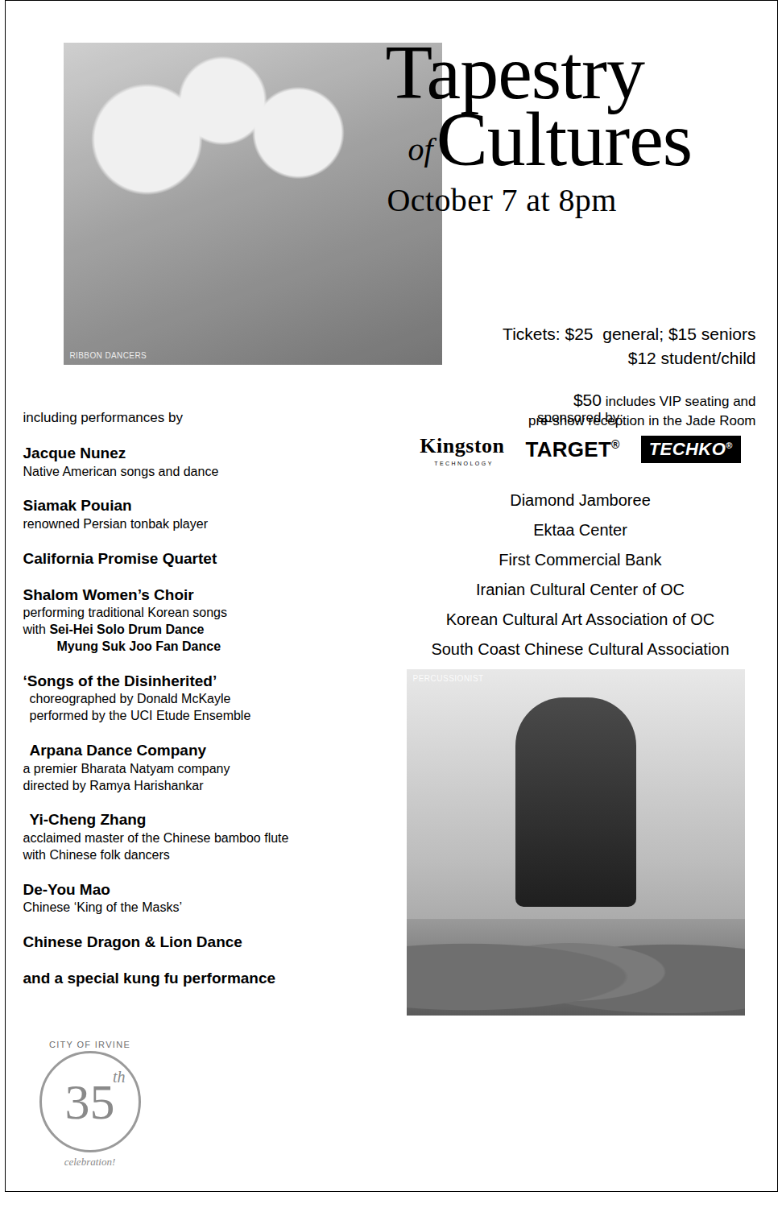Ribbon dancers
Tapestry
of Cultures
October 7 at 8pm
Tickets: $25 general; $15 seniors
$12 student/child
$50 includes VIP seating and
pre-show reception in the Jade Room
including performances by
Jacque Nunez Native American songs and dance
Siamak Pouian renowned Persian tonbak player
California Promise Quartet
Shalom Women’s Choir performing traditional Korean songs with Sei-Hei Solo Drum Dance Myung Suk Joo Fan Dance
‘Songs of the Disinherited’ choreographed by Donald McKayle performed by the UCI Etude Ensemble
Arpana Dance Company a premier Bharata Natyam company directed by Ramya Harishankar
Yi-Cheng Zhang acclaimed master of the Chinese bamboo flute with Chinese folk dancers
De-You Mao Chinese ‘King of the Masks’
Chinese Dragon & Lion Dance
and a special kung fu performance
sponsored by:
KingstonTECHNOLOGY TARGET® TECHKO®
Diamond Jamboree
Ektaa Center
First Commercial Bank
Iranian Cultural Center of OC
Korean Cultural Art Association of OC
South Coast Chinese Cultural Association
UCI Claire Trevor School of the Arts
Percussionist
City of Irvine
35 th
celebration!